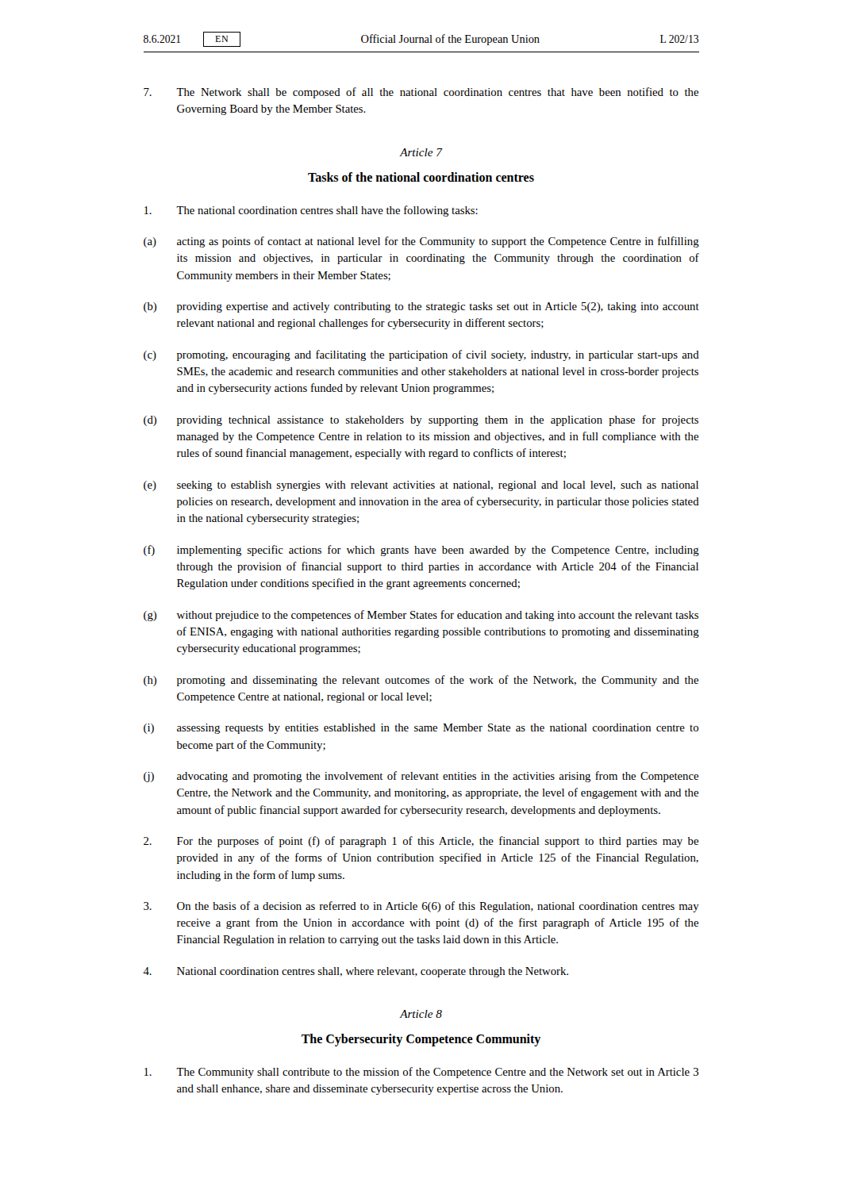8.6.2021 EN Official Journal of the European Union L 202/13
7. The Network shall be composed of all the national coordination centres that have been notified to the Governing Board by the Member States.
Article 7
Tasks of the national coordination centres
1. The national coordination centres shall have the following tasks:
(a) acting as points of contact at national level for the Community to support the Competence Centre in fulfilling its mission and objectives, in particular in coordinating the Community through the coordination of Community members in their Member States;
(b) providing expertise and actively contributing to the strategic tasks set out in Article 5(2), taking into account relevant national and regional challenges for cybersecurity in different sectors;
(c) promoting, encouraging and facilitating the participation of civil society, industry, in particular start-ups and SMEs, the academic and research communities and other stakeholders at national level in cross-border projects and in cybersecurity actions funded by relevant Union programmes;
(d) providing technical assistance to stakeholders by supporting them in the application phase for projects managed by the Competence Centre in relation to its mission and objectives, and in full compliance with the rules of sound financial management, especially with regard to conflicts of interest;
(e) seeking to establish synergies with relevant activities at national, regional and local level, such as national policies on research, development and innovation in the area of cybersecurity, in particular those policies stated in the national cybersecurity strategies;
(f) implementing specific actions for which grants have been awarded by the Competence Centre, including through the provision of financial support to third parties in accordance with Article 204 of the Financial Regulation under conditions specified in the grant agreements concerned;
(g) without prejudice to the competences of Member States for education and taking into account the relevant tasks of ENISA, engaging with national authorities regarding possible contributions to promoting and disseminating cybersecurity educational programmes;
(h) promoting and disseminating the relevant outcomes of the work of the Network, the Community and the Competence Centre at national, regional or local level;
(i) assessing requests by entities established in the same Member State as the national coordination centre to become part of the Community;
(j) advocating and promoting the involvement of relevant entities in the activities arising from the Competence Centre, the Network and the Community, and monitoring, as appropriate, the level of engagement with and the amount of public financial support awarded for cybersecurity research, developments and deployments.
2. For the purposes of point (f) of paragraph 1 of this Article, the financial support to third parties may be provided in any of the forms of Union contribution specified in Article 125 of the Financial Regulation, including in the form of lump sums.
3. On the basis of a decision as referred to in Article 6(6) of this Regulation, national coordination centres may receive a grant from the Union in accordance with point (d) of the first paragraph of Article 195 of the Financial Regulation in relation to carrying out the tasks laid down in this Article.
4. National coordination centres shall, where relevant, cooperate through the Network.
Article 8
The Cybersecurity Competence Community
1. The Community shall contribute to the mission of the Competence Centre and the Network set out in Article 3 and shall enhance, share and disseminate cybersecurity expertise across the Union.